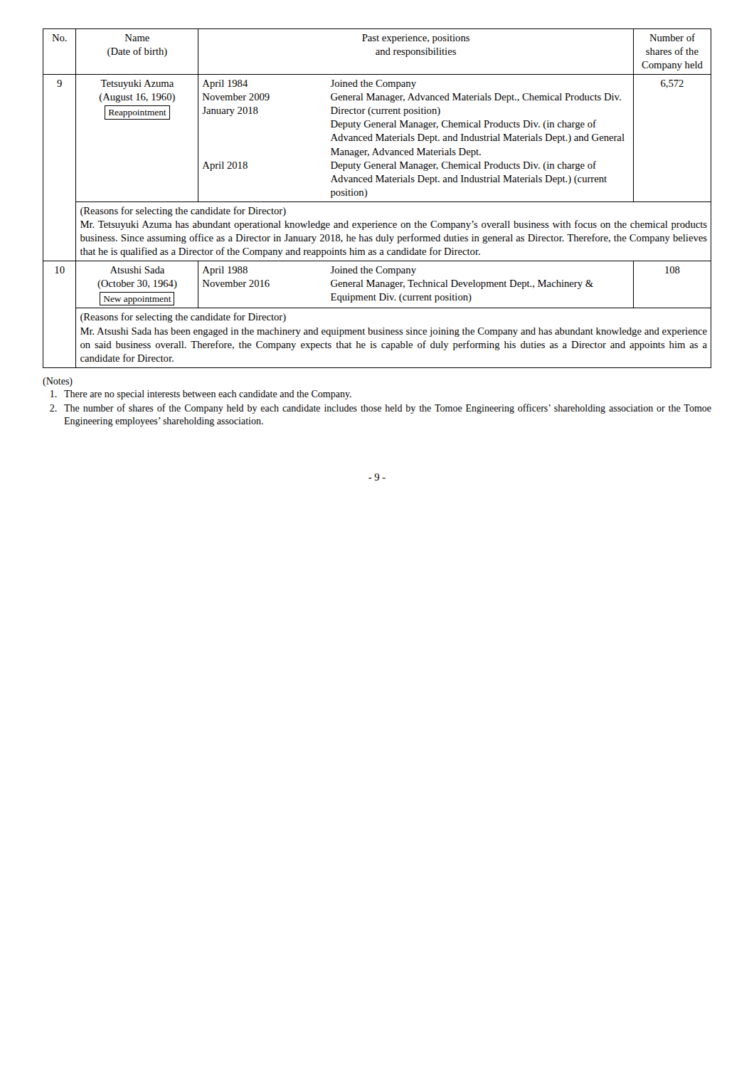| No. | Name (Date of birth) | Past experience, positions and responsibilities | Number of shares of the Company held |
| --- | --- | --- | --- |
| 9 | Tetsuyuki Azuma (August 16, 1960) Reappointment | / April 1984 / Joined the Company / / November 2009 / General Manager, Advanced Materials Dept., Chemical Products Div. / / January 2018 / Director (current position) Deputy General Manager, Chemical Products Div. (in charge of Advanced Materials Dept. and Industrial Materials Dept.) and General Manager, Advanced Materials Dept. / / April 2018 / Deputy General Manager, Chemical Products Div. (in charge of Advanced Materials Dept. and Industrial Materials Dept.) (current position) / | 6,572 |
| (Reasons for selecting the candidate for Director) Mr. Tetsuyuki Azuma has abundant operational knowledge and experience on the Company’s overall business with focus on the chemical products business. Since assuming office as a Director in January 2018, he has duly performed duties in general as Director. Therefore, the Company believes that he is qualified as a Director of the Company and reappoints him as a candidate for Director. |
| 10 | Atsushi Sada (October 30, 1964) New appointment | / April 1988 / Joined the Company / / November 2016 / General Manager, Technical Development Dept., Machinery & Equipment Div. (current position) / | 108 |
| (Reasons for selecting the candidate for Director) Mr. Atsushi Sada has been engaged in the machinery and equipment business since joining the Company and has abundant knowledge and experience on said business overall. Therefore, the Company expects that he is capable of duly performing his duties as a Director and appoints him as a candidate for Director. |
(Notes)
1. There are no special interests between each candidate and the Company.
2. The number of shares of the Company held by each candidate includes those held by the Tomoe Engineering officers’ shareholding association or the Tomoe Engineering employees’ shareholding association.
- 9 -